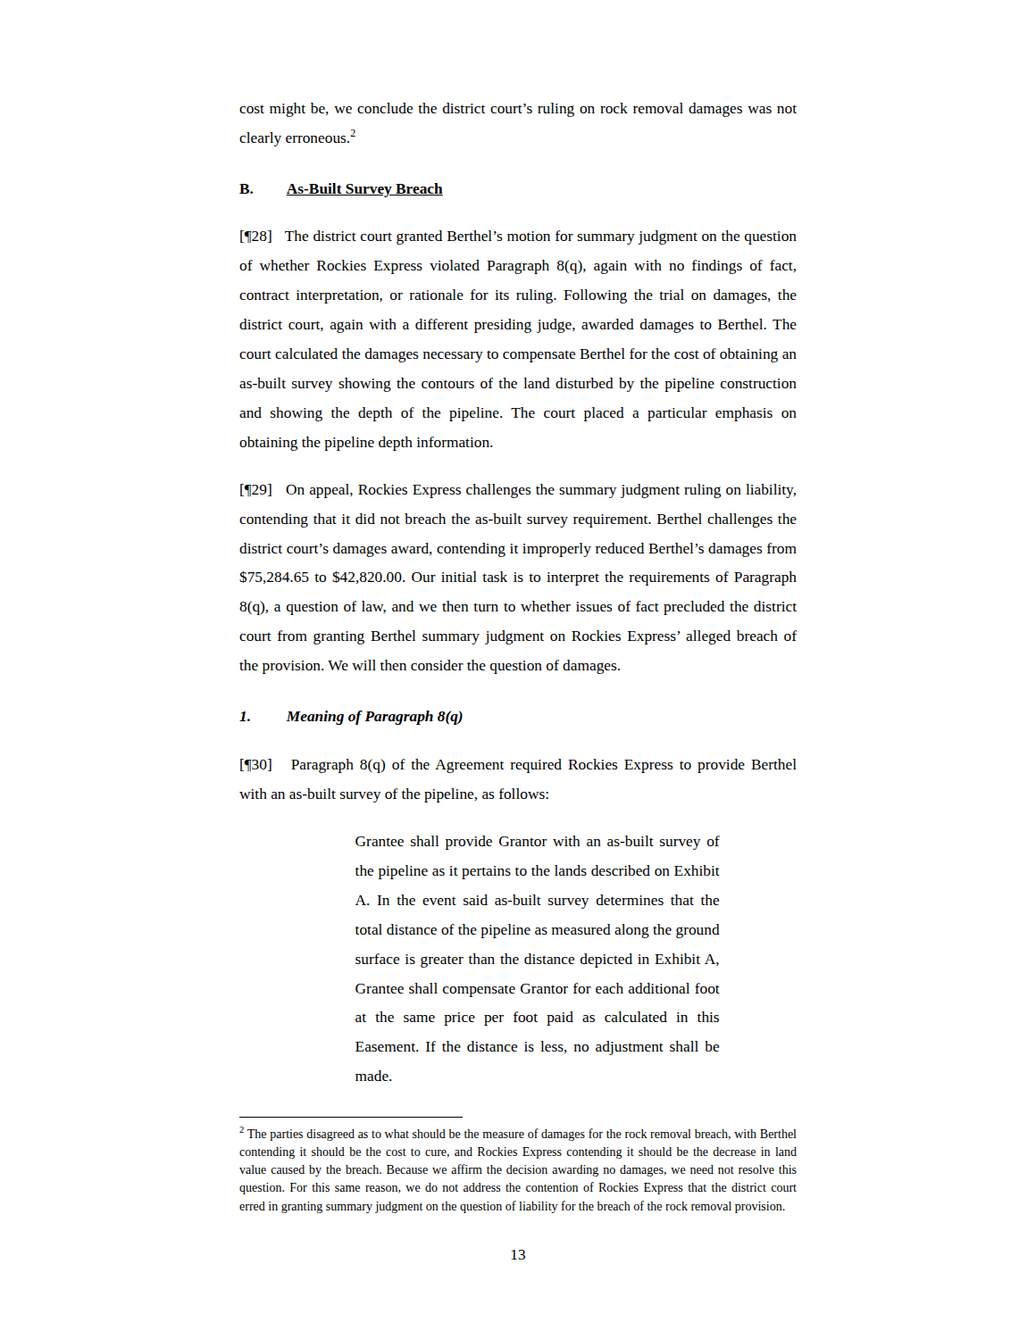cost might be, we conclude the district court’s ruling on rock removal damages was not clearly erroneous.2
B. As-Built Survey Breach
[¶28] The district court granted Berthel’s motion for summary judgment on the question of whether Rockies Express violated Paragraph 8(q), again with no findings of fact, contract interpretation, or rationale for its ruling. Following the trial on damages, the district court, again with a different presiding judge, awarded damages to Berthel. The court calculated the damages necessary to compensate Berthel for the cost of obtaining an as-built survey showing the contours of the land disturbed by the pipeline construction and showing the depth of the pipeline. The court placed a particular emphasis on obtaining the pipeline depth information.
[¶29] On appeal, Rockies Express challenges the summary judgment ruling on liability, contending that it did not breach the as-built survey requirement. Berthel challenges the district court’s damages award, contending it improperly reduced Berthel’s damages from $75,284.65 to $42,820.00. Our initial task is to interpret the requirements of Paragraph 8(q), a question of law, and we then turn to whether issues of fact precluded the district court from granting Berthel summary judgment on Rockies Express’ alleged breach of the provision. We will then consider the question of damages.
1. Meaning of Paragraph 8(q)
[¶30] Paragraph 8(q) of the Agreement required Rockies Express to provide Berthel with an as-built survey of the pipeline, as follows:
Grantee shall provide Grantor with an as-built survey of the pipeline as it pertains to the lands described on Exhibit A. In the event said as-built survey determines that the total distance of the pipeline as measured along the ground surface is greater than the distance depicted in Exhibit A, Grantee shall compensate Grantor for each additional foot at the same price per foot paid as calculated in this Easement. If the distance is less, no adjustment shall be made.
2 The parties disagreed as to what should be the measure of damages for the rock removal breach, with Berthel contending it should be the cost to cure, and Rockies Express contending it should be the decrease in land value caused by the breach. Because we affirm the decision awarding no damages, we need not resolve this question. For this same reason, we do not address the contention of Rockies Express that the district court erred in granting summary judgment on the question of liability for the breach of the rock removal provision.
13